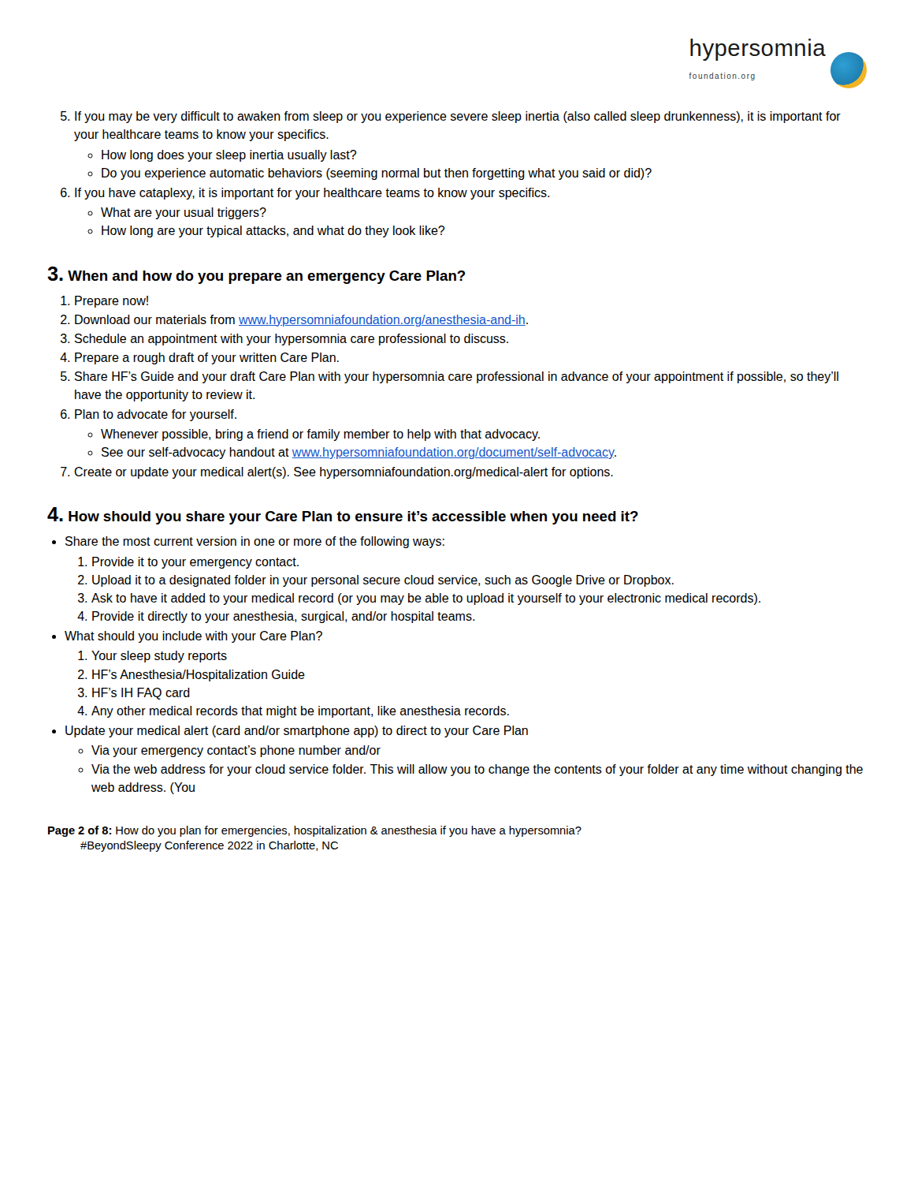hypersomnia
foundation.org
If you may be very difficult to awaken from sleep or you experience severe sleep inertia (also called sleep drunkenness), it is important for your healthcare teams to know your specifics.
How long does your sleep inertia usually last?
Do you experience automatic behaviors (seeming normal but then forgetting what you said or did)?
If you have cataplexy, it is important for your healthcare teams to know your specifics.
What are your usual triggers?
How long are your typical attacks, and what do they look like?
3. When and how do you prepare an emergency Care Plan?
Prepare now!
Download our materials from www.hypersomniafoundation.org/anesthesia-and-ih.
Schedule an appointment with your hypersomnia care professional to discuss.
Prepare a rough draft of your written Care Plan.
Share HF’s Guide and your draft Care Plan with your hypersomnia care professional in advance of your appointment if possible, so they’ll have the opportunity to review it.
Plan to advocate for yourself.
Whenever possible, bring a friend or family member to help with that advocacy.
See our self-advocacy handout at www.hypersomniafoundation.org/document/self-advocacy.
Create or update your medical alert(s). See hypersomniafoundation.org/medical-alert for options.
4. How should you share your Care Plan to ensure it’s accessible when you need it?
Share the most current version in one or more of the following ways:
Provide it to your emergency contact.
Upload it to a designated folder in your personal secure cloud service, such as Google Drive or Dropbox.
Ask to have it added to your medical record (or you may be able to upload it yourself to your electronic medical records).
Provide it directly to your anesthesia, surgical, and/or hospital teams.
What should you include with your Care Plan?
Your sleep study reports
HF’s Anesthesia/Hospitalization Guide
HF’s IH FAQ card
Any other medical records that might be important, like anesthesia records.
Update your medical alert (card and/or smartphone app) to direct to your Care Plan
Via your emergency contact’s phone number and/or
Via the web address for your cloud service folder. This will allow you to change the contents of your folder at any time without changing the web address. (You
Page 2 of 8: How do you plan for emergencies, hospitalization & anesthesia if you have a hypersomnia?
#BeyondSleepy Conference 2022 in Charlotte, NC